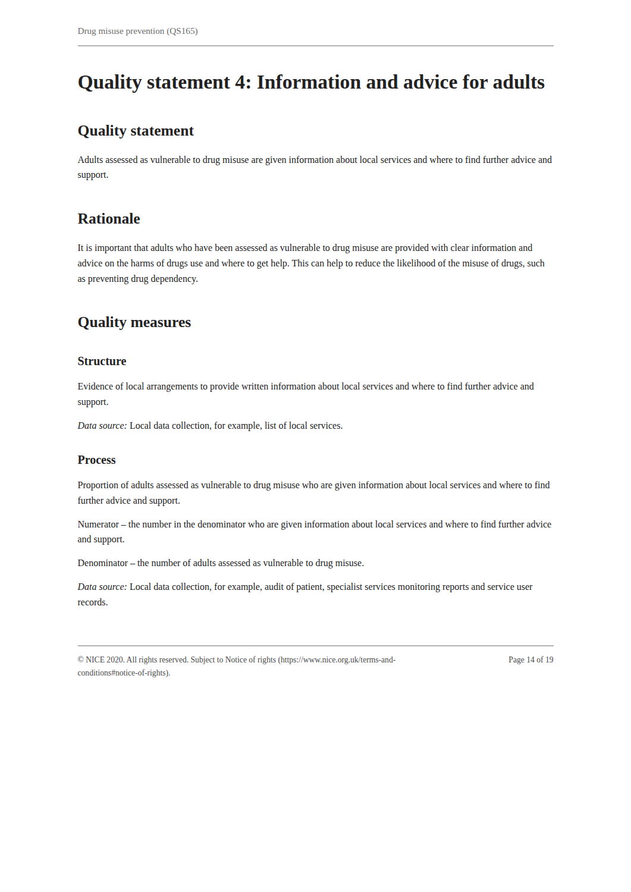Drug misuse prevention (QS165)
Quality statement 4: Information and advice for adults
Quality statement
Adults assessed as vulnerable to drug misuse are given information about local services and where to find further advice and support.
Rationale
It is important that adults who have been assessed as vulnerable to drug misuse are provided with clear information and advice on the harms of drugs use and where to get help. This can help to reduce the likelihood of the misuse of drugs, such as preventing drug dependency.
Quality measures
Structure
Evidence of local arrangements to provide written information about local services and where to find further advice and support.
Data source: Local data collection, for example, list of local services.
Process
Proportion of adults assessed as vulnerable to drug misuse who are given information about local services and where to find further advice and support.
Numerator – the number in the denominator who are given information about local services and where to find further advice and support.
Denominator – the number of adults assessed as vulnerable to drug misuse.
Data source: Local data collection, for example, audit of patient, specialist services monitoring reports and service user records.
© NICE 2020. All rights reserved. Subject to Notice of rights (https://www.nice.org.uk/terms-and-conditions#notice-of-rights).
Page 14 of 19